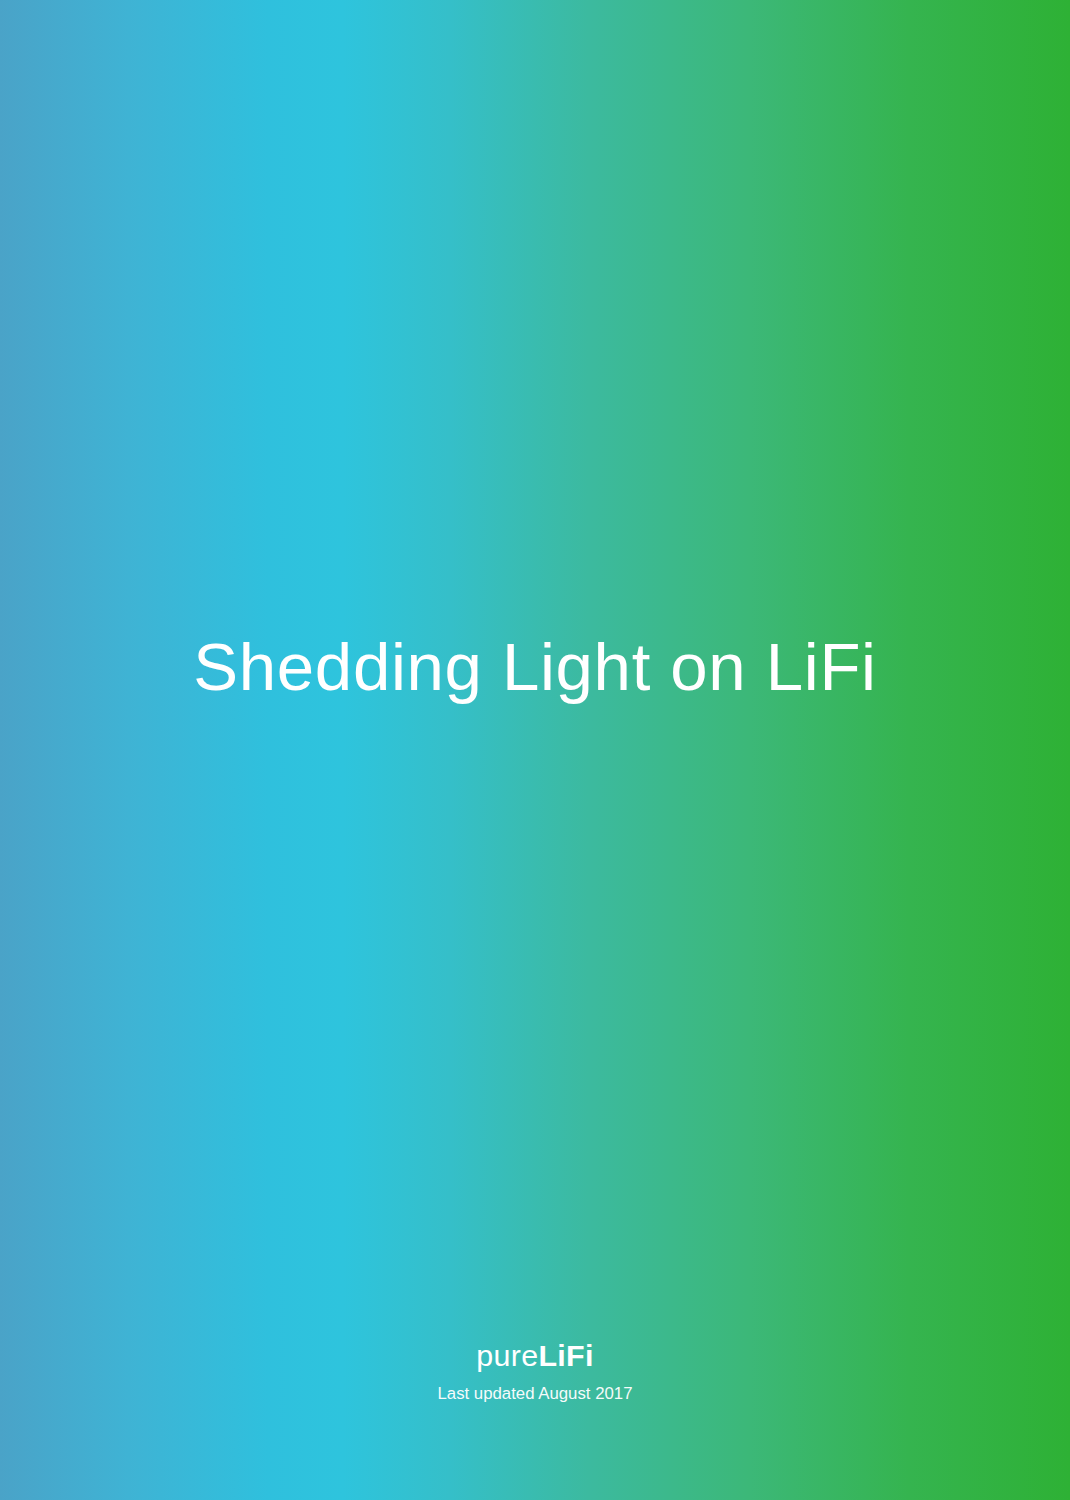Shedding Light on LiFi
pure LiFi
Last updated August 2017